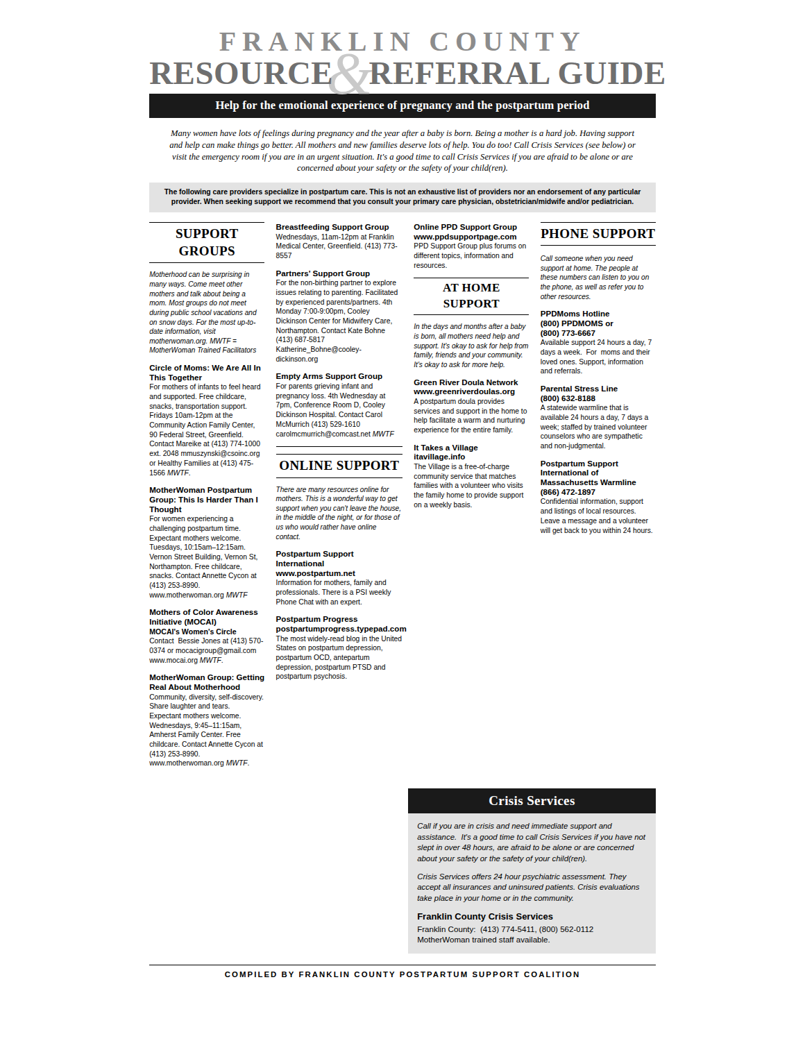FRANKLIN COUNTY
RESOURCE&REFERRAL GUIDE
Help for the emotional experience of pregnancy and the postpartum period
Many women have lots of feelings during pregnancy and the year after a baby is born. Being a mother is a hard job. Having support and help can make things go better. All mothers and new families deserve lots of help. You do too! Call Crisis Services (see below) or visit the emergency room if you are in an urgent situation. It's a good time to call Crisis Services if you are afraid to be alone or are concerned about your safety or the safety of your child(ren).
The following care providers specialize in postpartum care. This is not an exhaustive list of providers nor an endorsement of any particular provider. When seeking support we recommend that you consult your primary care physician, obstetrician/midwife and/or pediatrician.
Support Groups
Motherhood can be surprising in many ways. Come meet other mothers and talk about being a mom. Most groups do not meet during public school vacations and on snow days. For the most up-to-date information, visit motherwoman.org. MWTF = MotherWoman Trained Facilitators
Circle of Moms: We Are All In This Together
For mothers of infants to feel heard and supported. Free childcare, snacks, transportation support. Fridays 10am-12pm at the Community Action Family Center, 90 Federal Street, Greenfield. Contact Mareike at (413) 774-1000 ext. 2048 mmuszynski@csoinc.org or Healthy Families at (413) 475-1566 MWTF.
MotherWoman Postpartum Group: This Is Harder Than I Thought
For women experiencing a challenging postpartum time. Expectant mothers welcome. Tuesdays, 10:15am–12:15am. Vernon Street Building, Vernon St, Northampton. Free childcare, snacks. Contact Annette Cycon at (413) 253-8990. www.motherwoman.org MWTF
Mothers of Color Awareness Initiative (MOCAI)
MOCAI's Women's Circle
Contact Bessie Jones at (413) 570-0374 or mocacigroup@gmail.com www.mocai.org MWTF.
MotherWoman Group: Getting Real About Motherhood
Community, diversity, self-discovery. Share laughter and tears. Expectant mothers welcome. Wednesdays, 9:45–11:15am, Amherst Family Center. Free childcare. Contact Annette Cycon at (413) 253-8990. www.motherwoman.org MWTF.
Breastfeeding Support Group
Wednesdays, 11am-12pm at Franklin Medical Center, Greenfield. (413) 773-8557
Partners' Support Group
For the non-birthing partner to explore issues relating to parenting. Facilitated by experienced parents/partners. 4th Monday 7:00-9:00pm, Cooley Dickinson Center for Midwifery Care, Northampton. Contact Kate Bohne (413) 687-5817 Katherine_Bohne@cooley-dickinson.org
Empty Arms Support Group
For parents grieving infant and pregnancy loss. 4th Wednesday at 7pm, Conference Room D, Cooley Dickinson Hospital. Contact Carol McMurrich (413) 529-1610 carolmcmurrich@comcast.net MWTF
Online Support
There are many resources online for mothers. This is a wonderful way to get support when you can't leave the house, in the middle of the night, or for those of us who would rather have online contact.
Postpartum Support International
www.postpartum.net
Information for mothers, family and professionals. There is a PSI weekly Phone Chat with an expert.
Postpartum Progress
postpartumprogress.typepad.com
The most widely-read blog in the United States on postpartum depression, postpartum OCD, antepartum depression, postpartum PTSD and postpartum psychosis.
Online PPD Support Group
www.ppdsupportpage.com
PPD Support Group plus forums on different topics, information and resources.
At Home Support
In the days and months after a baby is born, all mothers need help and support. It's okay to ask for help from family, friends and your community. It's okay to ask for more help.
Green River Doula Network
www.greenriverdoulas.org
A postpartum doula provides services and support in the home to help facilitate a warm and nurturing experience for the entire family.
It Takes a Village
itavillage.info
The Village is a free-of-charge community service that matches families with a volunteer who visits the family home to provide support on a weekly basis.
Phone Support
Call someone when you need support at home. The people at these numbers can listen to you on the phone, as well as refer you to other resources.
PPDMoms Hotline
(800) PPDMOMS or
(800) 773-6667
Available support 24 hours a day, 7 days a week. For moms and their loved ones. Support, information and referrals.
Parental Stress Line
(800) 632-8188
A statewide warmline that is available 24 hours a day, 7 days a week; staffed by trained volunteer counselors who are sympathetic and non-judgmental.
Postpartum Support International of Massachusetts Warmline
(866) 472-1897
Confidential information, support and listings of local resources. Leave a message and a volunteer will get back to you within 24 hours.
Crisis Services
Call if you are in crisis and need immediate support and assistance. It's a good time to call Crisis Services if you have not slept in over 48 hours, are afraid to be alone or are concerned about your safety or the safety of your child(ren).
Crisis Services offers 24 hour psychiatric assessment. They accept all insurances and uninsured patients. Crisis evaluations take place in your home or in the community.
Franklin County Crisis Services
Franklin County: (413) 774-5411, (800) 562-0112
MotherWoman trained staff available.
COMPILED BY FRANKLIN COUNTY POSTPARTUM SUPPORT COALITION